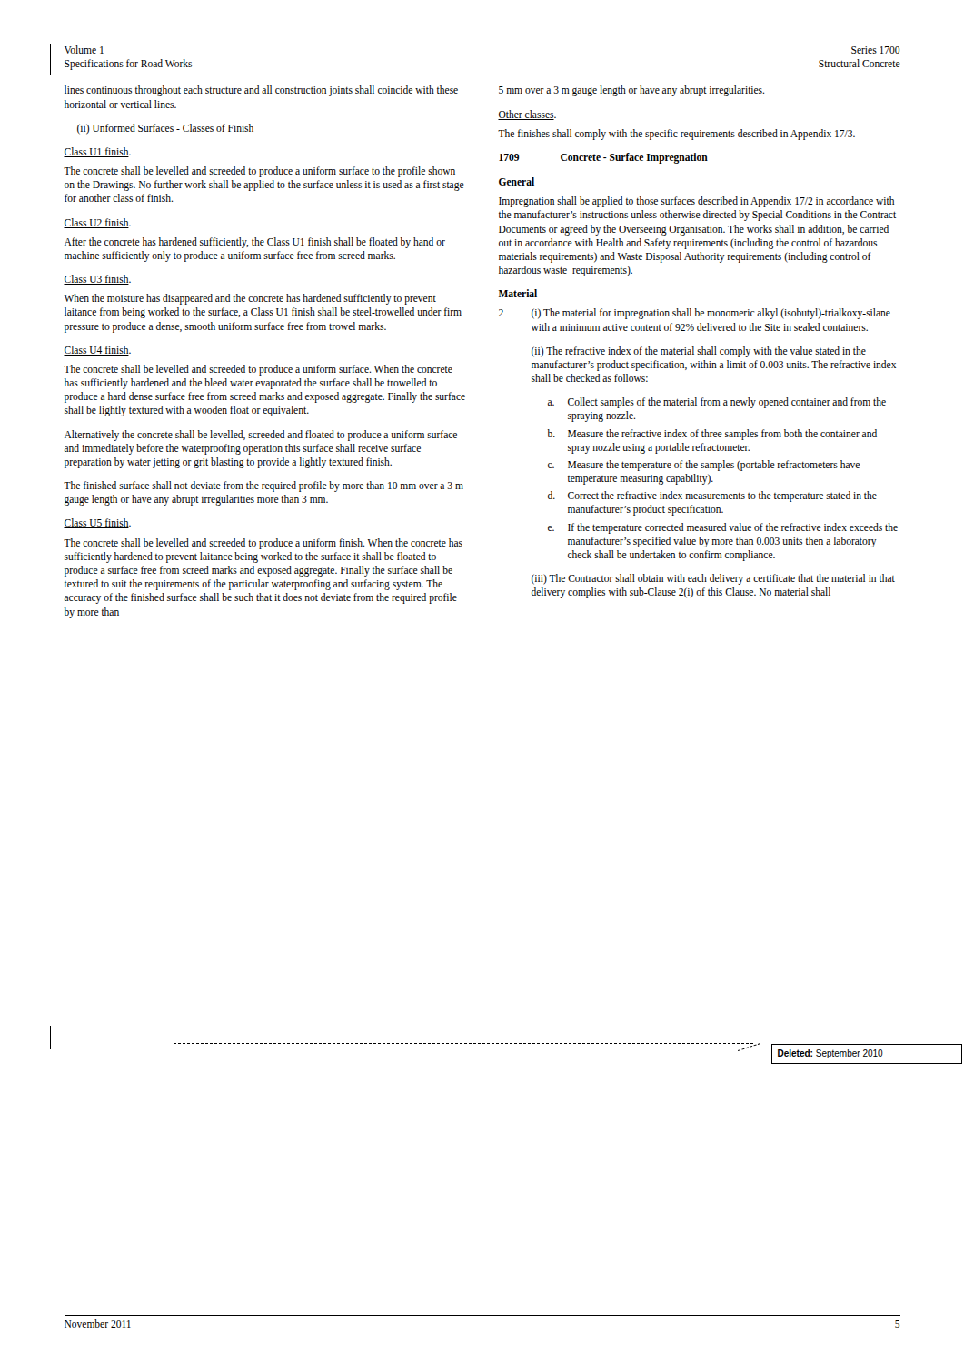Volume 1
Series 1700
Specifications for Road Works
Structural Concrete
lines continuous throughout each structure and all construction joints shall coincide with these horizontal or vertical lines.
(ii) Unformed Surfaces - Classes of Finish
Class U1 finish.
The concrete shall be levelled and screeded to produce a uniform surface to the profile shown on the Drawings. No further work shall be applied to the surface unless it is used as a first stage for another class of finish.
Class U2 finish.
After the concrete has hardened sufficiently, the Class U1 finish shall be floated by hand or machine sufficiently only to produce a uniform surface free from screed marks.
Class U3 finish.
When the moisture has disappeared and the concrete has hardened sufficiently to prevent laitance from being worked to the surface, a Class U1 finish shall be steel-trowelled under firm pressure to produce a dense, smooth uniform surface free from trowel marks.
Class U4 finish.
The concrete shall be levelled and screeded to produce a uniform surface. When the concrete has sufficiently hardened and the bleed water evaporated the surface shall be trowelled to produce a hard dense surface free from screed marks and exposed aggregate. Finally the surface shall be lightly textured with a wooden float or equivalent.
Alternatively the concrete shall be levelled, screeded and floated to produce a uniform surface and immediately before the waterproofing operation this surface shall receive surface preparation by water jetting or grit blasting to provide a lightly textured finish.
The finished surface shall not deviate from the required profile by more than 10 mm over a 3 m gauge length or have any abrupt irregularities more than 3 mm.
Class U5 finish.
The concrete shall be levelled and screeded to produce a uniform finish. When the concrete has sufficiently hardened to prevent laitance being worked to the surface it shall be floated to produce a surface free from screed marks and exposed aggregate. Finally the surface shall be textured to suit the requirements of the particular waterproofing and surfacing system. The accuracy of the finished surface shall be such that it does not deviate from the required profile by more than
5 mm over a 3 m gauge length or have any abrupt irregularities.
Other classes.
The finishes shall comply with the specific requirements described in Appendix 17/3.
1709
Concrete - Surface Impregnation
General
Impregnation shall be applied to those surfaces described in Appendix 17/2 in accordance with the manufacturer’s instructions unless otherwise directed by Special Conditions in the Contract Documents or agreed by the Overseeing Organisation. The works shall in addition, be carried out in accordance with Health and Safety requirements (including the control of hazardous materials requirements) and Waste Disposal Authority requirements (including control of hazardous waste requirements).
Material
2
(i) The material for impregnation shall be monomeric alkyl (isobutyl)-trialkoxy-silane with a minimum active content of 92% delivered to the Site in sealed containers.
(ii) The refractive index of the material shall comply with the value stated in the manufacturer’s product specification, within a limit of 0.003 units. The refractive index shall be checked as follows:
a. Collect samples of the material from a newly opened container and from the spraying nozzle.
b. Measure the refractive index of three samples from both the container and spray nozzle using a portable refractometer.
c. Measure the temperature of the samples (portable refractometers have temperature measuring capability).
d. Correct the refractive index measurements to the temperature stated in the manufacturer’s product specification.
e. If the temperature corrected measured value of the refractive index exceeds the manufacturer’s specified value by more than 0.003 units then a laboratory check shall be undertaken to confirm compliance.
(iii) The Contractor shall obtain with each delivery a certificate that the material in that delivery complies with sub-Clause 2(i) of this Clause. No material shall
November 2011
5
Deleted: September 2010